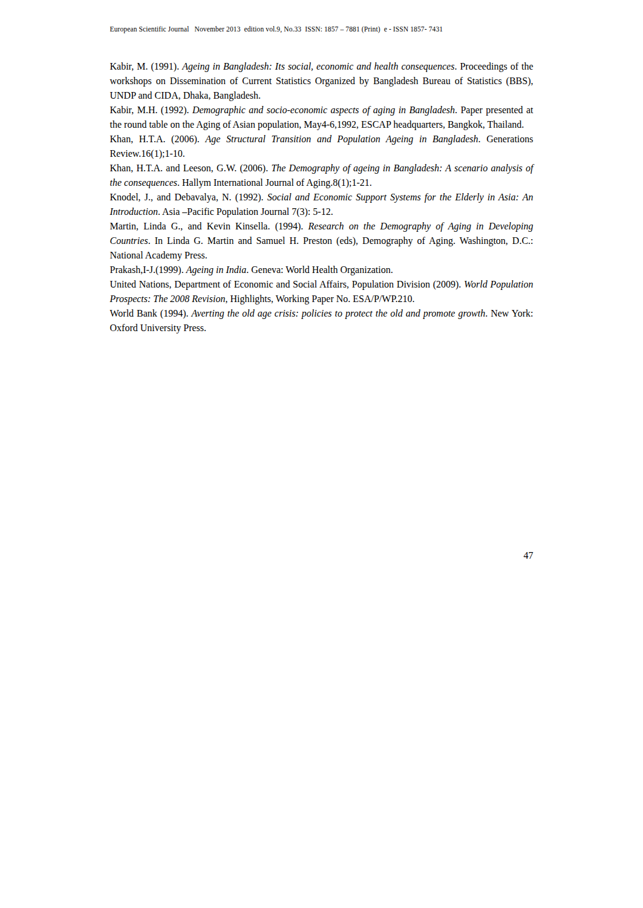European Scientific Journal November 2013 edition vol.9, No.33 ISSN: 1857 – 7881 (Print) e - ISSN 1857- 7431
Kabir, M. (1991). Ageing in Bangladesh: Its social, economic and health consequences. Proceedings of the workshops on Dissemination of Current Statistics Organized by Bangladesh Bureau of Statistics (BBS), UNDP and CIDA, Dhaka, Bangladesh.
Kabir, M.H. (1992). Demographic and socio-economic aspects of aging in Bangladesh. Paper presented at the round table on the Aging of Asian population, May4-6,1992, ESCAP headquarters, Bangkok, Thailand.
Khan, H.T.A. (2006). Age Structural Transition and Population Ageing in Bangladesh. Generations Review.16(1);1-10.
Khan, H.T.A. and Leeson, G.W. (2006). The Demography of ageing in Bangladesh: A scenario analysis of the consequences. Hallym International Journal of Aging.8(1);1-21.
Knodel, J., and Debavalya, N. (1992). Social and Economic Support Systems for the Elderly in Asia: An Introduction. Asia –Pacific Population Journal 7(3): 5-12.
Martin, Linda G., and Kevin Kinsella. (1994). Research on the Demography of Aging in Developing Countries. In Linda G. Martin and Samuel H. Preston (eds), Demography of Aging. Washington, D.C.: National Academy Press.
Prakash,I-J.(1999). Ageing in India. Geneva: World Health Organization.
United Nations, Department of Economic and Social Affairs, Population Division (2009). World Population Prospects: The 2008 Revision, Highlights, Working Paper No. ESA/P/WP.210.
World Bank (1994). Averting the old age crisis: policies to protect the old and promote growth. New York: Oxford University Press.
47